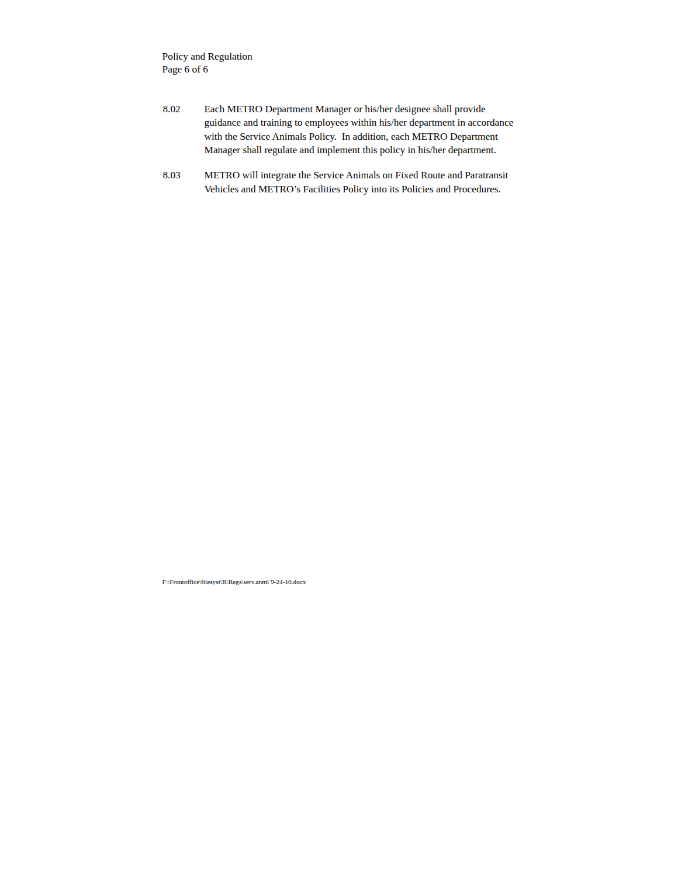Policy and Regulation
Page 6 of 6
8.02
Each METRO Department Manager or his/her designee shall provide guidance and training to employees within his/her department in accordance with the Service Animals Policy. In addition, each METRO Department Manager shall regulate and implement this policy in his/her department.
8.03
METRO will integrate the Service Animals on Fixed Route and Paratransit Vehicles and METRO’s Facilities Policy into its Policies and Procedures.
F:\Frontoffice\filesyst\R\Regs\serv.anml 9-24-10.docx